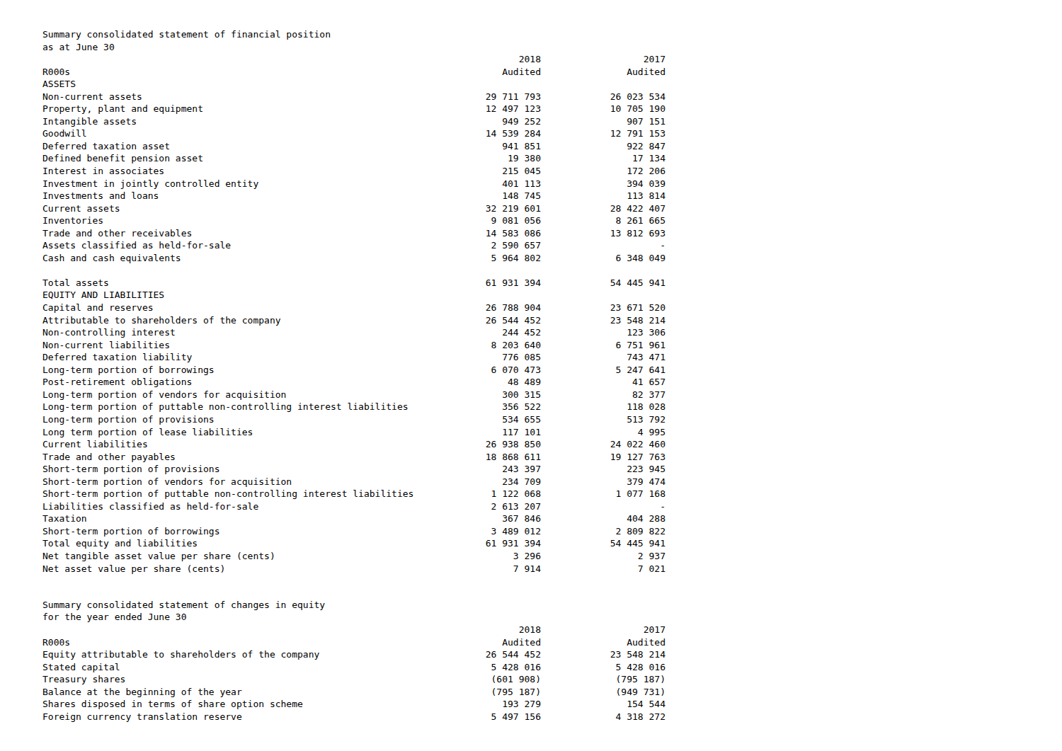Summary consolidated statement of financial position
as at June 30
| | 2018 | 2017 |
| --- | --- | --- |
| R000s | Audited | Audited |
| ASSETS | | |
| Non-current assets | 29 711 793 | 26 023 534 |
| Property, plant and equipment | 12 497 123 | 10 705 190 |
| Intangible assets | 949 252 | 907 151 |
| Goodwill | 14 539 284 | 12 791 153 |
| Deferred taxation asset | 941 851 | 922 847 |
| Defined benefit pension asset | 19 380 | 17 134 |
| Interest in associates | 215 045 | 172 206 |
| Investment in jointly controlled entity | 401 113 | 394 039 |
| Investments and loans | 148 745 | 113 814 |
| Current assets | 32 219 601 | 28 422 407 |
| Inventories | 9 081 056 | 8 261 665 |
| Trade and other receivables | 14 583 086 | 13 812 693 |
| Assets classified as held-for-sale | 2 590 657 | - |
| Cash and cash equivalents | 5 964 802 | 6 348 049 |
| Total assets | 61 931 394 | 54 445 941 |
| EQUITY AND LIABILITIES | | |
| Capital and reserves | 26 788 904 | 23 671 520 |
| Attributable to shareholders of the company | 26 544 452 | 23 548 214 |
| Non-controlling interest | 244 452 | 123 306 |
| Non-current liabilities | 8 203 640 | 6 751 961 |
| Deferred taxation liability | 776 085 | 743 471 |
| Long-term portion of borrowings | 6 070 473 | 5 247 641 |
| Post-retirement obligations | 48 489 | 41 657 |
| Long-term portion of vendors for acquisition | 300 315 | 82 377 |
| Long-term portion of puttable non-controlling interest liabilities | 356 522 | 118 028 |
| Long-term portion of provisions | 534 655 | 513 792 |
| Long term portion of lease liabilities | 117 101 | 4 995 |
| Current liabilities | 26 938 850 | 24 022 460 |
| Trade and other payables | 18 868 611 | 19 127 763 |
| Short-term portion of provisions | 243 397 | 223 945 |
| Short-term portion of vendors for acquisition | 234 709 | 379 474 |
| Short-term portion of puttable non-controlling interest liabilities | 1 122 068 | 1 077 168 |
| Liabilities classified as held-for-sale | 2 613 207 | - |
| Taxation | 367 846 | 404 288 |
| Short-term portion of borrowings | 3 489 012 | 2 809 822 |
| Total equity and liabilities | 61 931 394 | 54 445 941 |
| Net tangible asset value per share (cents) | 3 296 | 2 937 |
| Net asset value per share (cents) | 7 914 | 7 021 |
Summary consolidated statement of changes in equity
for the year ended June 30
| | 2018 | 2017 |
| --- | --- | --- |
| R000s | Audited | Audited |
| Equity attributable to shareholders of the company | 26 544 452 | 23 548 214 |
| Stated capital | 5 428 016 | 5 428 016 |
| Treasury shares | (601 908) | (795 187) |
| Balance at the beginning of the year | (795 187) | (949 731) |
| Shares disposed in terms of share option scheme | 193 279 | 154 544 |
| Foreign currency translation reserve | 5 497 156 | 4 318 272 |